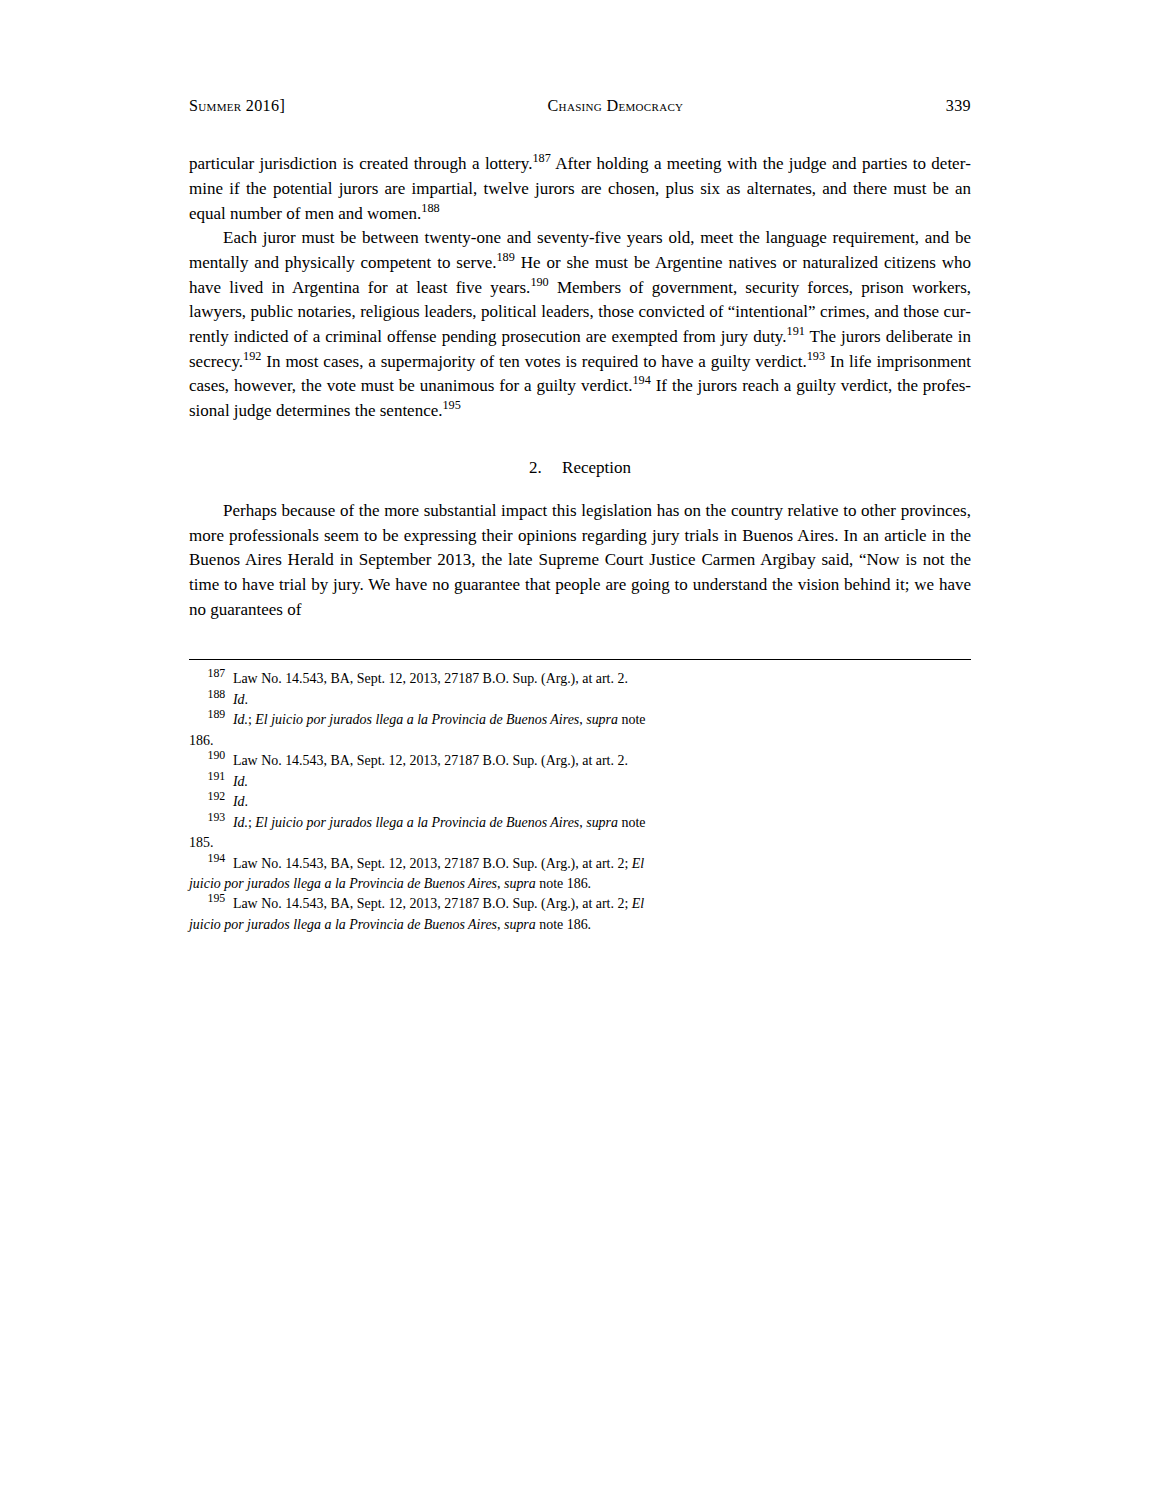Summer 2016] Chasing Democracy 339
particular jurisdiction is created through a lottery.187 After holding a meeting with the judge and parties to determine if the potential jurors are impartial, twelve jurors are chosen, plus six as alternates, and there must be an equal number of men and women.188
Each juror must be between twenty-one and seventy-five years old, meet the language requirement, and be mentally and physically competent to serve.189 He or she must be Argentine natives or naturalized citizens who have lived in Argentina for at least five years.190 Members of government, security forces, prison workers, lawyers, public notaries, religious leaders, political leaders, those convicted of “intentional” crimes, and those currently indicted of a criminal offense pending prosecution are exempted from jury duty.191 The jurors deliberate in secrecy.192 In most cases, a supermajority of ten votes is required to have a guilty verdict.193 In life imprisonment cases, however, the vote must be unanimous for a guilty verdict.194 If the jurors reach a guilty verdict, the professional judge determines the sentence.195
2. Reception
Perhaps because of the more substantial impact this legislation has on the country relative to other provinces, more professionals seem to be expressing their opinions regarding jury trials in Buenos Aires. In an article in the Buenos Aires Herald in September 2013, the late Supreme Court Justice Carmen Argibay said, “Now is not the time to have trial by jury. We have no guarantee that people are going to understand the vision behind it; we have no guarantees of
187 Law No. 14.543, BA, Sept. 12, 2013, 27187 B.O. Sup. (Arg.), at art. 2.
188 Id.
189 Id.; El juicio por jurados llega a la Provincia de Buenos Aires, supra note
186.
190 Law No. 14.543, BA, Sept. 12, 2013, 27187 B.O. Sup. (Arg.), at art. 2.
191 Id.
192 Id.
193 Id.; El juicio por jurados llega a la Provincia de Buenos Aires, supra note
185.
194 Law No. 14.543, BA, Sept. 12, 2013, 27187 B.O. Sup. (Arg.), at art. 2; El
juicio por jurados llega a la Provincia de Buenos Aires, supra note 186.
195 Law No. 14.543, BA, Sept. 12, 2013, 27187 B.O. Sup. (Arg.), at art. 2; El
juicio por jurados llega a la Provincia de Buenos Aires, supra note 186.